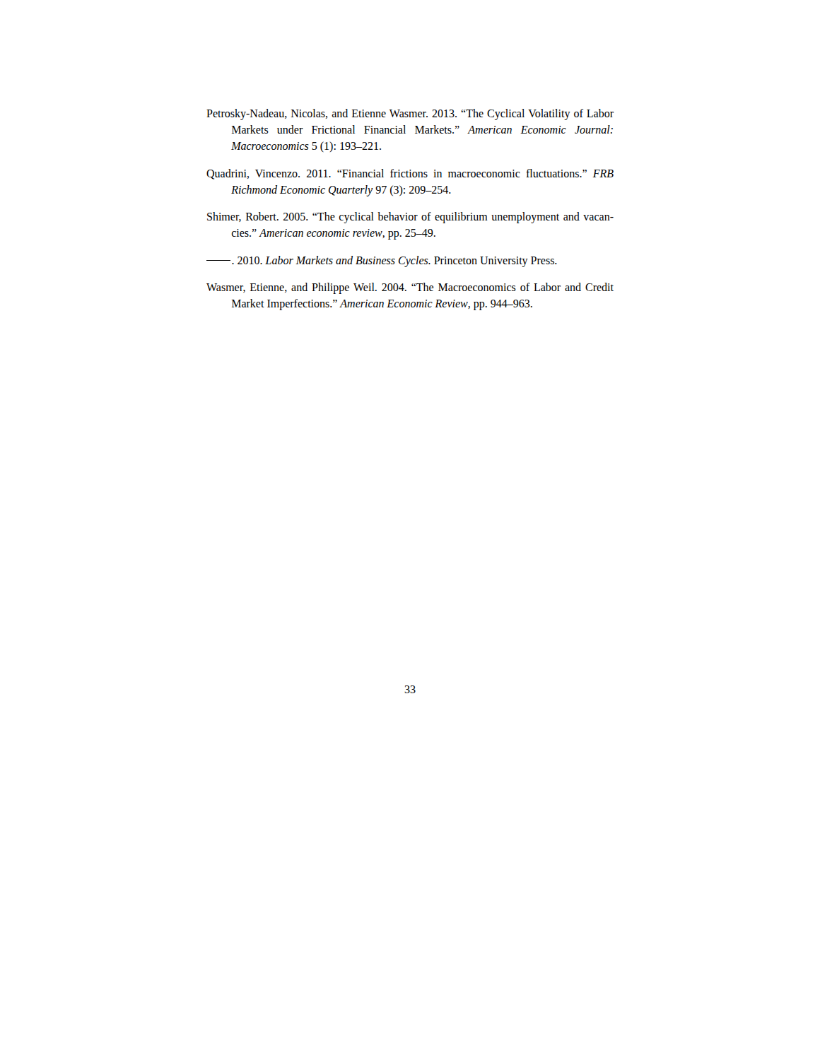Petrosky-Nadeau, Nicolas, and Etienne Wasmer. 2013. “The Cyclical Volatility of Labor Markets under Frictional Financial Markets.” American Economic Journal: Macroeconomics 5 (1): 193–221.
Quadrini, Vincenzo. 2011. “Financial frictions in macroeconomic fluctuations.” FRB Richmond Economic Quarterly 97 (3): 209–254.
Shimer, Robert. 2005. “The cyclical behavior of equilibrium unemployment and vacancies.” American economic review, pp. 25–49.
. 2010. Labor Markets and Business Cycles. Princeton University Press.
Wasmer, Etienne, and Philippe Weil. 2004. “The Macroeconomics of Labor and Credit Market Imperfections.” American Economic Review, pp. 944–963.
33